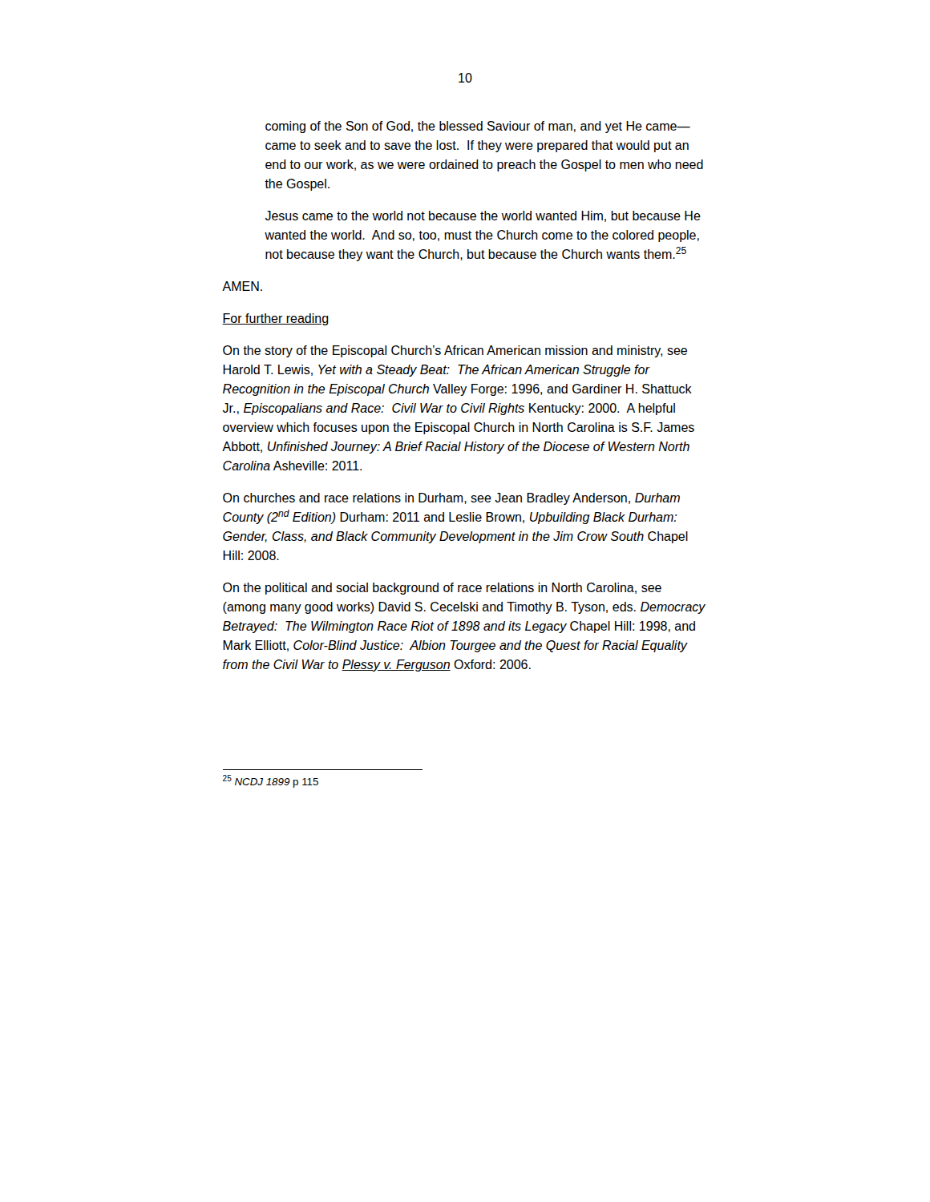10
coming of the Son of God, the blessed Saviour of man, and yet He came—came to seek and to save the lost. If they were prepared that would put an end to our work, as we were ordained to preach the Gospel to men who need the Gospel.
Jesus came to the world not because the world wanted Him, but because He wanted the world. And so, too, must the Church come to the colored people, not because they want the Church, but because the Church wants them.25
AMEN.
For further reading
On the story of the Episcopal Church’s African American mission and ministry, see Harold T. Lewis, Yet with a Steady Beat: The African American Struggle for Recognition in the Episcopal Church Valley Forge: 1996, and Gardiner H. Shattuck Jr., Episcopalians and Race: Civil War to Civil Rights Kentucky: 2000. A helpful overview which focuses upon the Episcopal Church in North Carolina is S.F. James Abbott, Unfinished Journey: A Brief Racial History of the Diocese of Western North Carolina Asheville: 2011.
On churches and race relations in Durham, see Jean Bradley Anderson, Durham County (2nd Edition) Durham: 2011 and Leslie Brown, Upbuilding Black Durham: Gender, Class, and Black Community Development in the Jim Crow South Chapel Hill: 2008.
On the political and social background of race relations in North Carolina, see (among many good works) David S. Cecelski and Timothy B. Tyson, eds. Democracy Betrayed: The Wilmington Race Riot of 1898 and its Legacy Chapel Hill: 1998, and Mark Elliott, Color-Blind Justice: Albion Tourgee and the Quest for Racial Equality from the Civil War to Plessy v. Ferguson Oxford: 2006.
25 NCDJ 1899 p 115